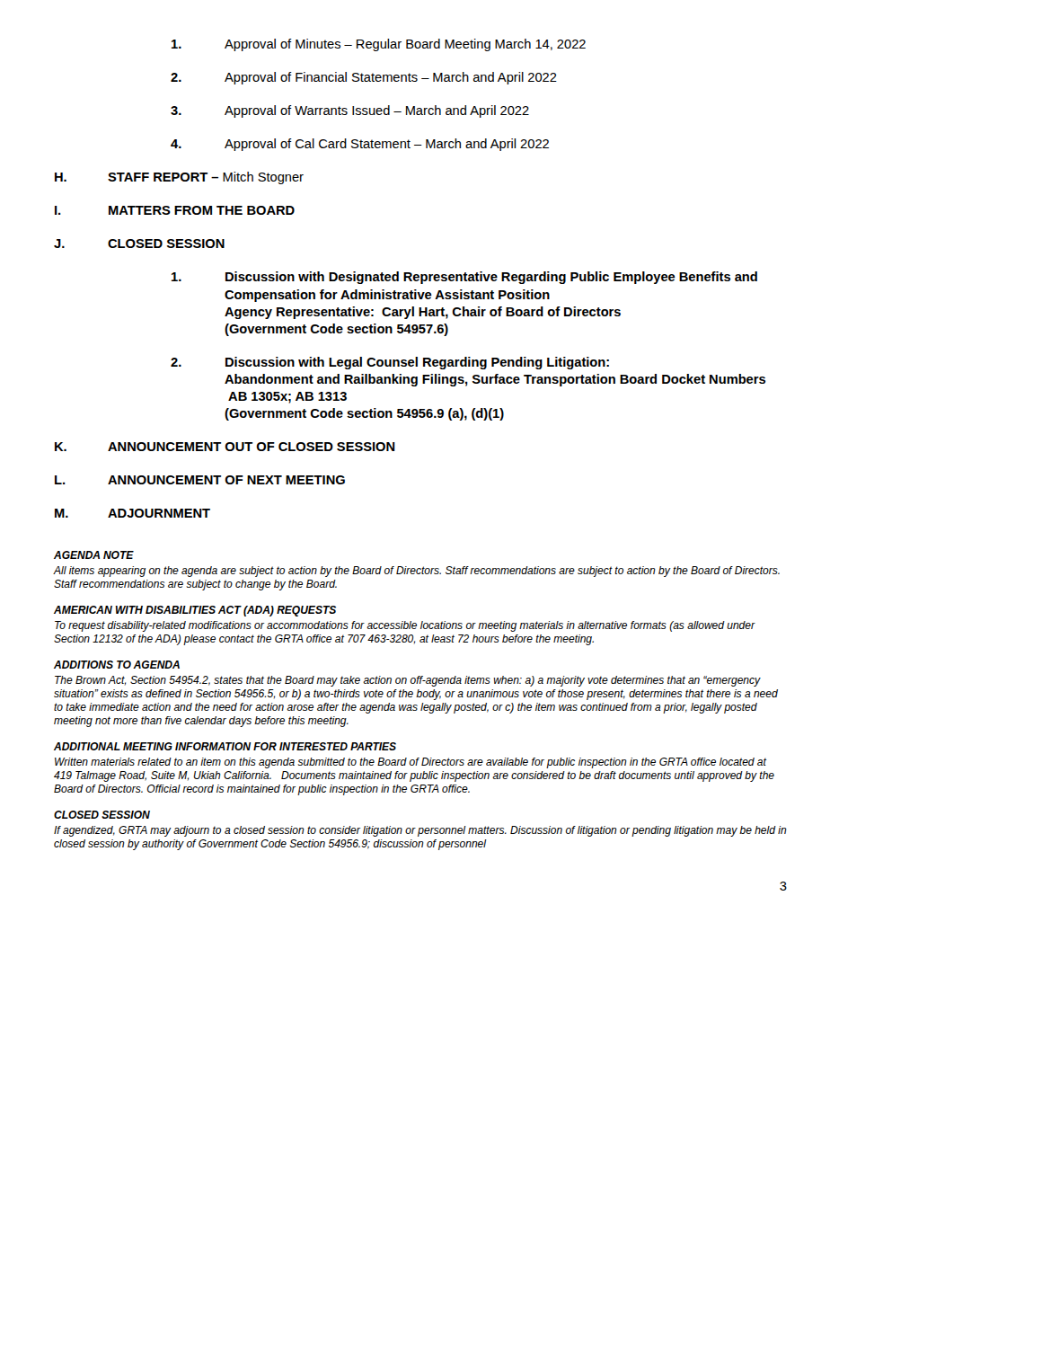1.
Approval of Minutes – Regular Board Meeting March 14, 2022
2.
Approval of Financial Statements – March and April 2022
3.
Approval of Warrants Issued – March and April 2022
4.
Approval of Cal Card Statement – March and April 2022
H.
STAFF REPORT – Mitch Stogner
I.
MATTERS FROM THE BOARD
J.
CLOSED SESSION
1.
Discussion with Designated Representative Regarding Public Employee Benefits and Compensation for Administrative Assistant Position
Agency Representative: Caryl Hart, Chair of Board of Directors
(Government Code section 54957.6)
2.
Discussion with Legal Counsel Regarding Pending Litigation:
Abandonment and Railbanking Filings, Surface Transportation Board Docket Numbers
AB 1305x; AB 1313
(Government Code section 54956.9 (a), (d)(1)
K.
ANNOUNCEMENT OUT OF CLOSED SESSION
L.
ANNOUNCEMENT OF NEXT MEETING
M.
ADJOURNMENT
AGENDA NOTE
All items appearing on the agenda are subject to action by the Board of Directors. Staff recommendations are subject to action by the Board of Directors. Staff recommendations are subject to change by the Board.
AMERICAN WITH DISABILITIES ACT (ADA) REQUESTS
To request disability-related modifications or accommodations for accessible locations or meeting materials in alternative formats (as allowed under Section 12132 of the ADA) please contact the GRTA office at 707 463-3280, at least 72 hours before the meeting.
ADDITIONS TO AGENDA
The Brown Act, Section 54954.2, states that the Board may take action on off-agenda items when: a) a majority vote determines that an “emergency situation” exists as defined in Section 54956.5, or b) a two-thirds vote of the body, or a unanimous vote of those present, determines that there is a need to take immediate action and the need for action arose after the agenda was legally posted, or c) the item was continued from a prior, legally posted meeting not more than five calendar days before this meeting.
ADDITIONAL MEETING INFORMATION FOR INTERESTED PARTIES
Written materials related to an item on this agenda submitted to the Board of Directors are available for public inspection in the GRTA office located at 419 Talmage Road, Suite M, Ukiah California. Documents maintained for public inspection are considered to be draft documents until approved by the Board of Directors. Official record is maintained for public inspection in the GRTA office.
CLOSED SESSION
If agendized, GRTA may adjourn to a closed session to consider litigation or personnel matters. Discussion of litigation or pending litigation may be held in closed session by authority of Government Code Section 54956.9; discussion of personnel
3